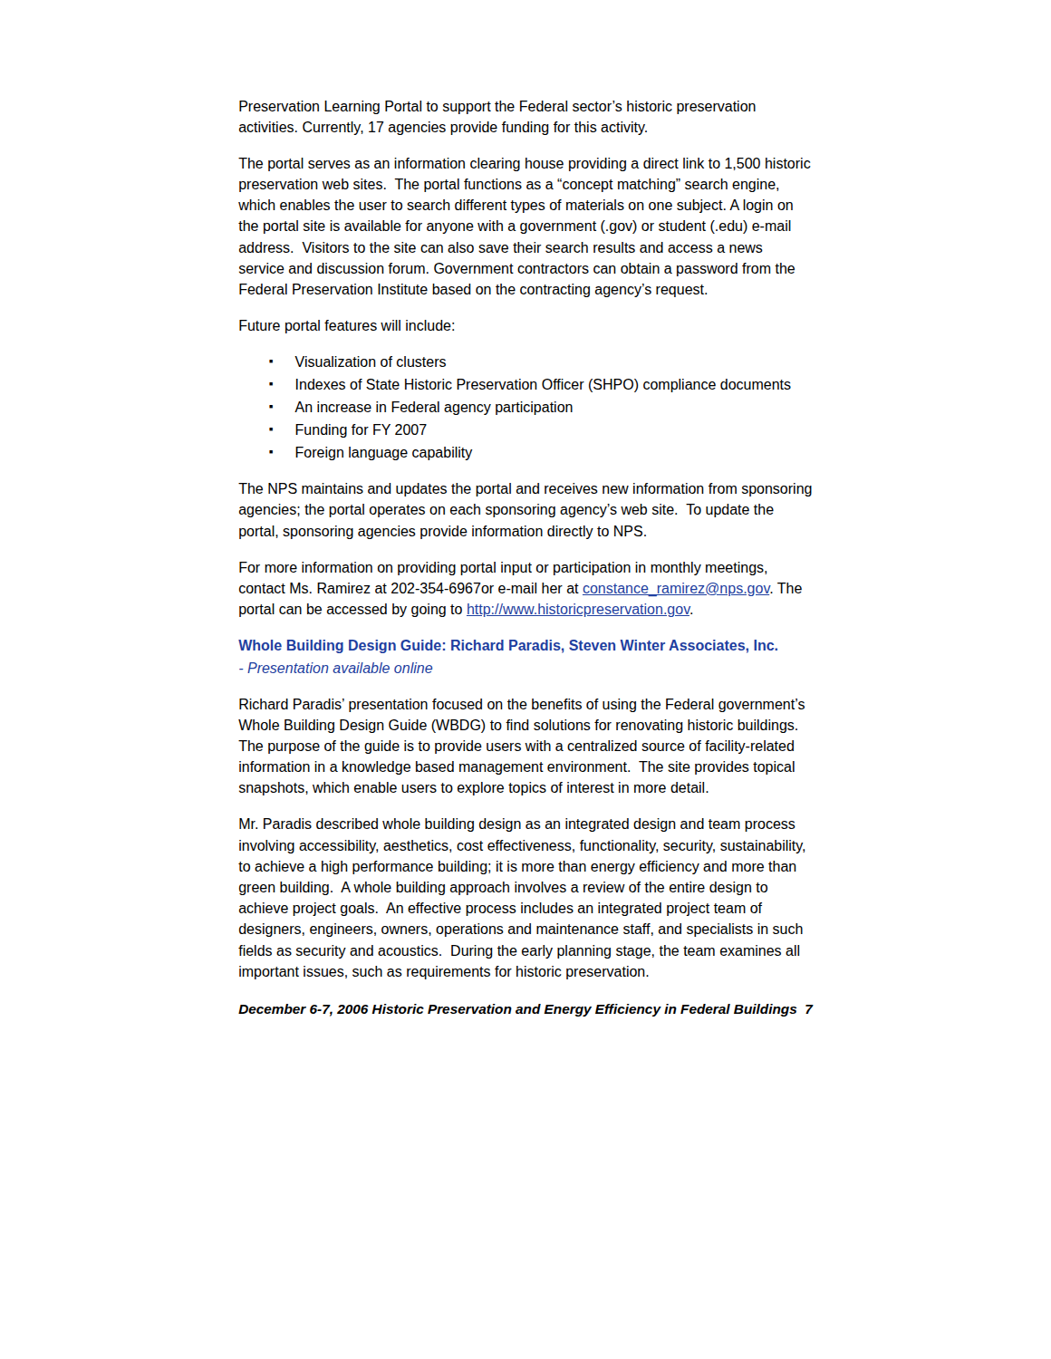Preservation Learning Portal to support the Federal sector’s historic preservation activities. Currently, 17 agencies provide funding for this activity.
The portal serves as an information clearing house providing a direct link to 1,500 historic preservation web sites. The portal functions as a “concept matching” search engine, which enables the user to search different types of materials on one subject. A login on the portal site is available for anyone with a government (.gov) or student (.edu) e-mail address. Visitors to the site can also save their search results and access a news service and discussion forum. Government contractors can obtain a password from the Federal Preservation Institute based on the contracting agency’s request.
Future portal features will include:
Visualization of clusters
Indexes of State Historic Preservation Officer (SHPO) compliance documents
An increase in Federal agency participation
Funding for FY 2007
Foreign language capability
The NPS maintains and updates the portal and receives new information from sponsoring agencies; the portal operates on each sponsoring agency’s web site. To update the portal, sponsoring agencies provide information directly to NPS.
For more information on providing portal input or participation in monthly meetings, contact Ms. Ramirez at 202-354-6967or e-mail her at constance_ramirez@nps.gov. The portal can be accessed by going to http://www.historicpreservation.gov.
Whole Building Design Guide: Richard Paradis, Steven Winter Associates, Inc.
- Presentation available online
Richard Paradis’ presentation focused on the benefits of using the Federal government’s Whole Building Design Guide (WBDG) to find solutions for renovating historic buildings. The purpose of the guide is to provide users with a centralized source of facility-related information in a knowledge based management environment. The site provides topical snapshots, which enable users to explore topics of interest in more detail.
Mr. Paradis described whole building design as an integrated design and team process involving accessibility, aesthetics, cost effectiveness, functionality, security, sustainability, to achieve a high performance building; it is more than energy efficiency and more than green building. A whole building approach involves a review of the entire design to achieve project goals. An effective process includes an integrated project team of designers, engineers, owners, operations and maintenance staff, and specialists in such fields as security and acoustics. During the early planning stage, the team examines all important issues, such as requirements for historic preservation.
December 6-7, 2006 Historic Preservation and Energy Efficiency in Federal Buildings 7